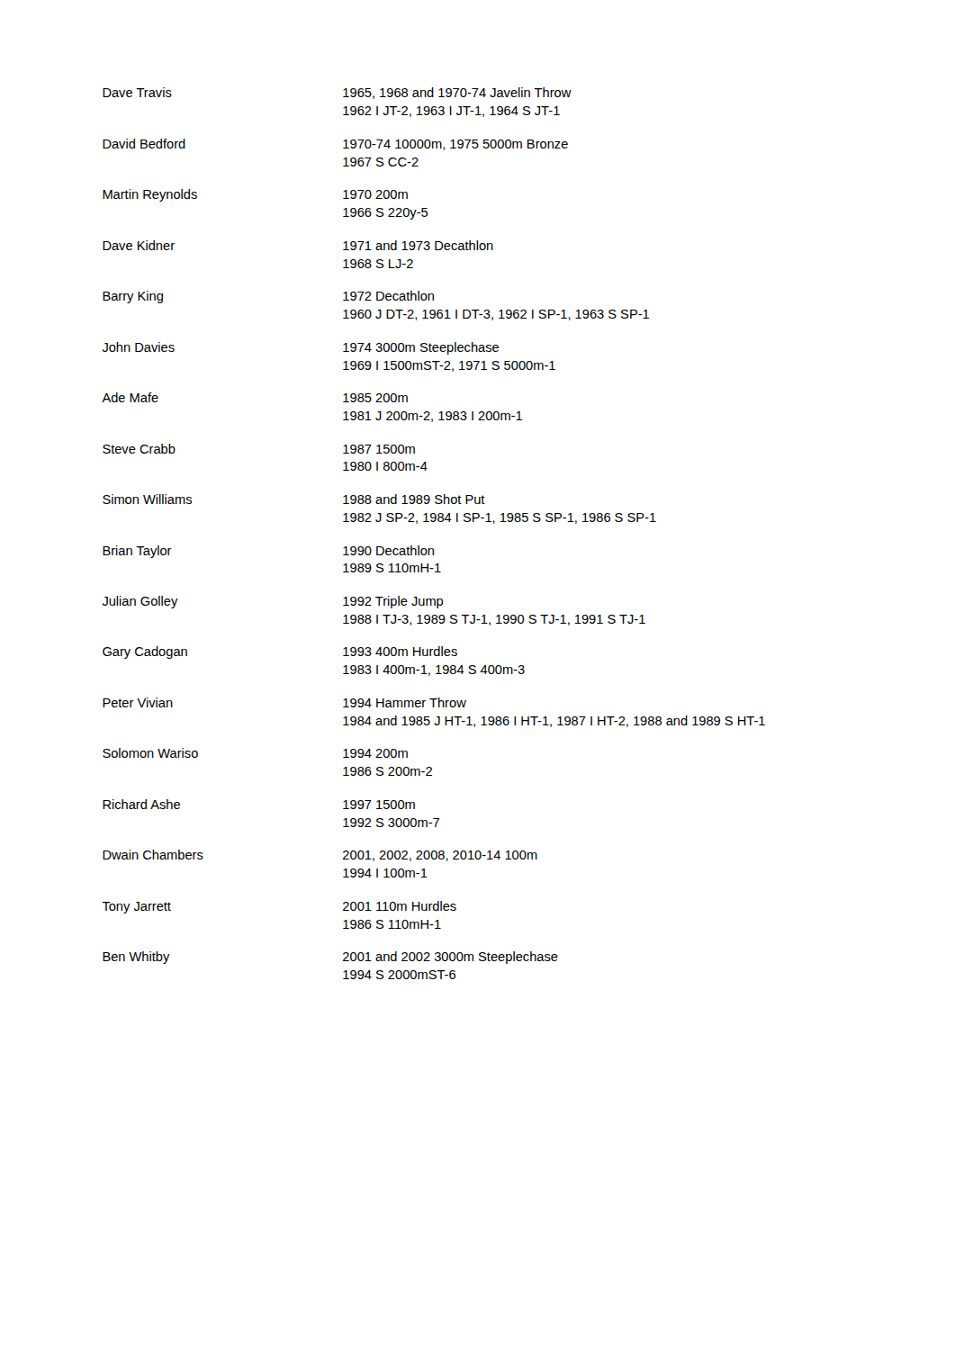| Dave Travis | 1965, 1968 and 1970-74 Javelin Throw 1962 I JT-2, 1963 I JT-1, 1964 S JT-1 |
| David Bedford | 1970-74 10000m, 1975 5000m Bronze 1967 S CC-2 |
| Martin Reynolds | 1970 200m 1966 S 220y-5 |
| Dave Kidner | 1971 and 1973 Decathlon 1968 S LJ-2 |
| Barry King | 1972 Decathlon 1960 J DT-2, 1961 I DT-3, 1962 I SP-1, 1963 S SP-1 |
| John Davies | 1974 3000m Steeplechase 1969 I 1500mST-2, 1971 S 5000m-1 |
| Ade Mafe | 1985 200m 1981 J 200m-2, 1983 I 200m-1 |
| Steve Crabb | 1987 1500m 1980 I 800m-4 |
| Simon Williams | 1988 and 1989 Shot Put 1982 J SP-2, 1984 I SP-1, 1985 S SP-1, 1986 S SP-1 |
| Brian Taylor | 1990 Decathlon 1989 S 110mH-1 |
| Julian Golley | 1992 Triple Jump 1988 I TJ-3, 1989 S TJ-1, 1990 S TJ-1, 1991 S TJ-1 |
| Gary Cadogan | 1993 400m Hurdles 1983 I 400m-1, 1984 S 400m-3 |
| Peter Vivian | 1994 Hammer Throw 1984 and 1985 J HT-1, 1986 I HT-1, 1987 I HT-2, 1988 and 1989 S HT-1 |
| Solomon Wariso | 1994 200m 1986 S 200m-2 |
| Richard Ashe | 1997 1500m 1992 S 3000m-7 |
| Dwain Chambers | 2001, 2002, 2008, 2010-14 100m 1994 I 100m-1 |
| Tony Jarrett | 2001 110m Hurdles 1986 S 110mH-1 |
| Ben Whitby | 2001 and 2002 3000m Steeplechase 1994 S 2000mST-6 |